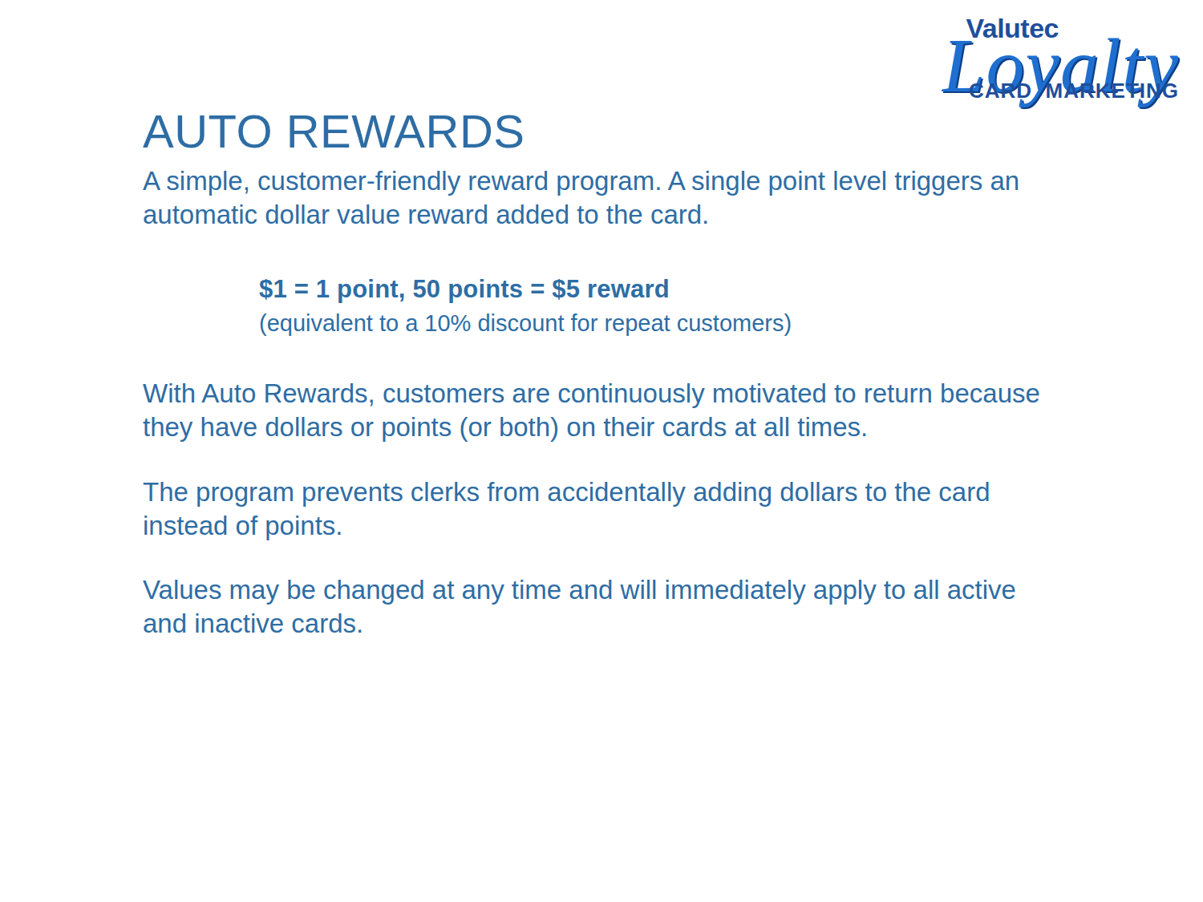Valutec
Loyalty
CARD MARKETING
AUTO REWARDS
A simple, customer-friendly reward program. A single point level triggers an automatic dollar value reward added to the card.
$1 = 1 point, 50 points = $5 reward
(equivalent to a 10% discount for repeat customers)
With Auto Rewards, customers are continuously motivated to return because they have dollars or points (or both) on their cards at all times.
The program prevents clerks from accidentally adding dollars to the card instead of points.
Values may be changed at any time and will immediately apply to all active and inactive cards.